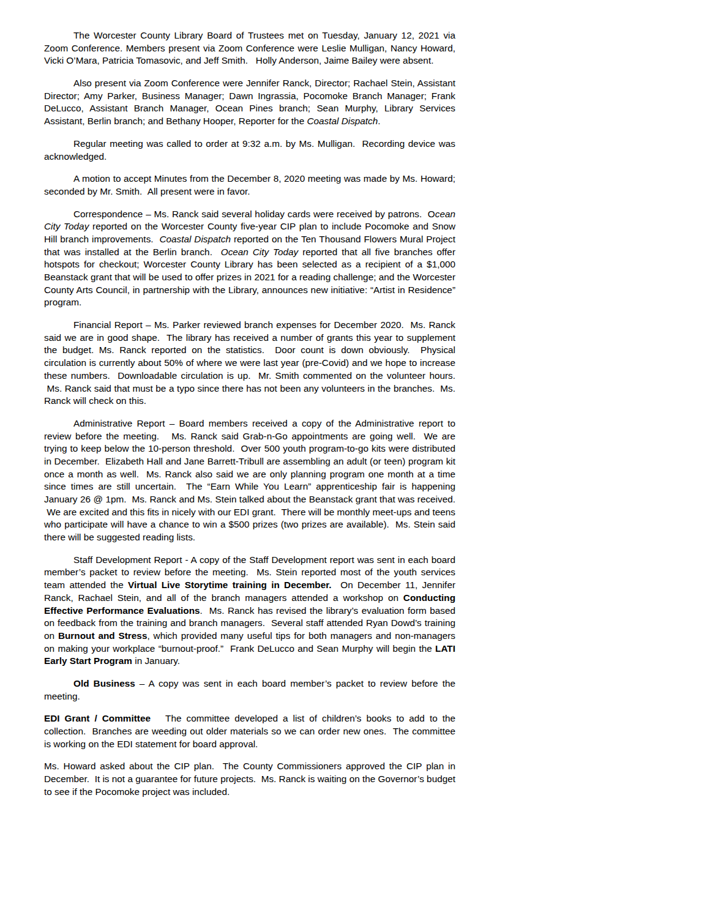The Worcester County Library Board of Trustees met on Tuesday, January 12, 2021 via Zoom Conference. Members present via Zoom Conference were Leslie Mulligan, Nancy Howard, Vicki O’Mara, Patricia Tomasovic, and Jeff Smith. Holly Anderson, Jaime Bailey were absent.
Also present via Zoom Conference were Jennifer Ranck, Director; Rachael Stein, Assistant Director; Amy Parker, Business Manager; Dawn Ingrassia, Pocomoke Branch Manager; Frank DeLucco, Assistant Branch Manager, Ocean Pines branch; Sean Murphy, Library Services Assistant, Berlin branch; and Bethany Hooper, Reporter for the Coastal Dispatch.
Regular meeting was called to order at 9:32 a.m. by Ms. Mulligan. Recording device was acknowledged.
A motion to accept Minutes from the December 8, 2020 meeting was made by Ms. Howard; seconded by Mr. Smith. All present were in favor.
Correspondence – Ms. Ranck said several holiday cards were received by patrons. Ocean City Today reported on the Worcester County five-year CIP plan to include Pocomoke and Snow Hill branch improvements. Coastal Dispatch reported on the Ten Thousand Flowers Mural Project that was installed at the Berlin branch. Ocean City Today reported that all five branches offer hotspots for checkout; Worcester County Library has been selected as a recipient of a $1,000 Beanstack grant that will be used to offer prizes in 2021 for a reading challenge; and the Worcester County Arts Council, in partnership with the Library, announces new initiative: “Artist in Residence” program.
Financial Report – Ms. Parker reviewed branch expenses for December 2020. Ms. Ranck said we are in good shape. The library has received a number of grants this year to supplement the budget. Ms. Ranck reported on the statistics. Door count is down obviously. Physical circulation is currently about 50% of where we were last year (pre-Covid) and we hope to increase these numbers. Downloadable circulation is up. Mr. Smith commented on the volunteer hours. Ms. Ranck said that must be a typo since there has not been any volunteers in the branches. Ms. Ranck will check on this.
Administrative Report – Board members received a copy of the Administrative report to review before the meeting. Ms. Ranck said Grab-n-Go appointments are going well. We are trying to keep below the 10-person threshold. Over 500 youth program-to-go kits were distributed in December. Elizabeth Hall and Jane Barrett-Tribull are assembling an adult (or teen) program kit once a month as well. Ms. Ranck also said we are only planning program one month at a time since times are still uncertain. The “Earn While You Learn” apprenticeship fair is happening January 26 @ 1pm. Ms. Ranck and Ms. Stein talked about the Beanstack grant that was received. We are excited and this fits in nicely with our EDI grant. There will be monthly meet-ups and teens who participate will have a chance to win a $500 prizes (two prizes are available). Ms. Stein said there will be suggested reading lists.
Staff Development Report - A copy of the Staff Development report was sent in each board member’s packet to review before the meeting. Ms. Stein reported most of the youth services team attended the Virtual Live Storytime training in December. On December 11, Jennifer Ranck, Rachael Stein, and all of the branch managers attended a workshop on Conducting Effective Performance Evaluations. Ms. Ranck has revised the library’s evaluation form based on feedback from the training and branch managers. Several staff attended Ryan Dowd’s training on Burnout and Stress, which provided many useful tips for both managers and non-managers on making your workplace “burnout-proof.” Frank DeLucco and Sean Murphy will begin the LATI Early Start Program in January.
Old Business – A copy was sent in each board member’s packet to review before the meeting.
EDI Grant / Committee The committee developed a list of children’s books to add to the collection. Branches are weeding out older materials so we can order new ones. The committee is working on the EDI statement for board approval.
Ms. Howard asked about the CIP plan. The County Commissioners approved the CIP plan in December. It is not a guarantee for future projects. Ms. Ranck is waiting on the Governor’s budget to see if the Pocomoke project was included.